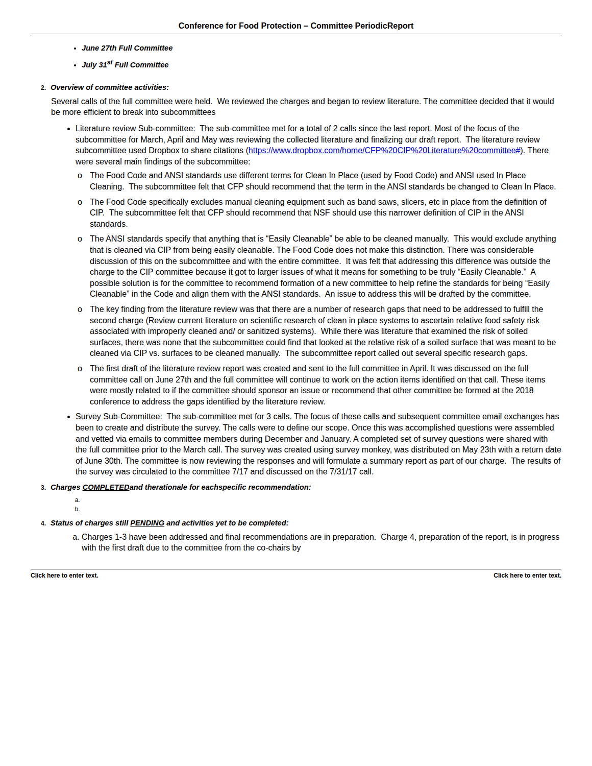Conference for Food Protection – Committee PeriodicReport
June 27th Full Committee
July 31st Full Committee
2. Overview of committee activities:
Several calls of the full committee were held. We reviewed the charges and began to review literature. The committee decided that it would be more efficient to break into subcommittees
Literature review Sub-committee: The sub-committee met for a total of 2 calls since the last report. Most of the focus of the subcommittee for March, April and May was reviewing the collected literature and finalizing our draft report. The literature review subcommittee used Dropbox to share citations (https://www.dropbox.com/home/CFP%20CIP%20Literature%20committee#). There were several main findings of the subcommittee:
The Food Code and ANSI standards use different terms for Clean In Place (used by Food Code) and ANSI used In Place Cleaning. The subcommittee felt that CFP should recommend that the term in the ANSI standards be changed to Clean In Place.
The Food Code specifically excludes manual cleaning equipment such as band saws, slicers, etc in place from the definition of CIP. The subcommittee felt that CFP should recommend that NSF should use this narrower definition of CIP in the ANSI standards.
The ANSI standards specify that anything that is “Easily Cleanable” be able to be cleaned manually. This would exclude anything that is cleaned via CIP from being easily cleanable. The Food Code does not make this distinction. There was considerable discussion of this on the subcommittee and with the entire committee. It was felt that addressing this difference was outside the charge to the CIP committee because it got to larger issues of what it means for something to be truly “Easily Cleanable.” A possible solution is for the committee to recommend formation of a new committee to help refine the standards for being “Easily Cleanable” in the Code and align them with the ANSI standards. An issue to address this will be drafted by the committee.
The key finding from the literature review was that there are a number of research gaps that need to be addressed to fulfill the second charge (Review current literature on scientific research of clean in place systems to ascertain relative food safety risk associated with improperly cleaned and/ or sanitized systems). While there was literature that examined the risk of soiled surfaces, there was none that the subcommittee could find that looked at the relative risk of a soiled surface that was meant to be cleaned via CIP vs. surfaces to be cleaned manually. The subcommittee report called out several specific research gaps.
The first draft of the literature review report was created and sent to the full committee in April. It was discussed on the full committee call on June 27th and the full committee will continue to work on the action items identified on that call. These items were mostly related to if the committee should sponsor an issue or recommend that other committee be formed at the 2018 conference to address the gaps identified by the literature review.
Survey Sub-Committee: The sub-committee met for 3 calls. The focus of these calls and subsequent committee email exchanges has been to create and distribute the survey. The calls were to define our scope. Once this was accomplished questions were assembled and vetted via emails to committee members during December and January. A completed set of survey questions were shared with the full committee prior to the March call. The survey was created using survey monkey, was distributed on May 23th with a return date of June 30th. The committee is now reviewing the responses and will formulate a summary report as part of our charge. The results of the survey was circulated to the committee 7/17 and discussed on the 7/31/17 call.
3. Charges COMPLETEDand therationale for eachspecific recommendation:
4. Status of charges still PENDING and activities yet to be completed:
Charges 1-3 have been addressed and final recommendations are in preparation. Charge 4, preparation of the report, is in progress with the first draft due to the committee from the co-chairs by
Click here to enter text. Click here to enter text.